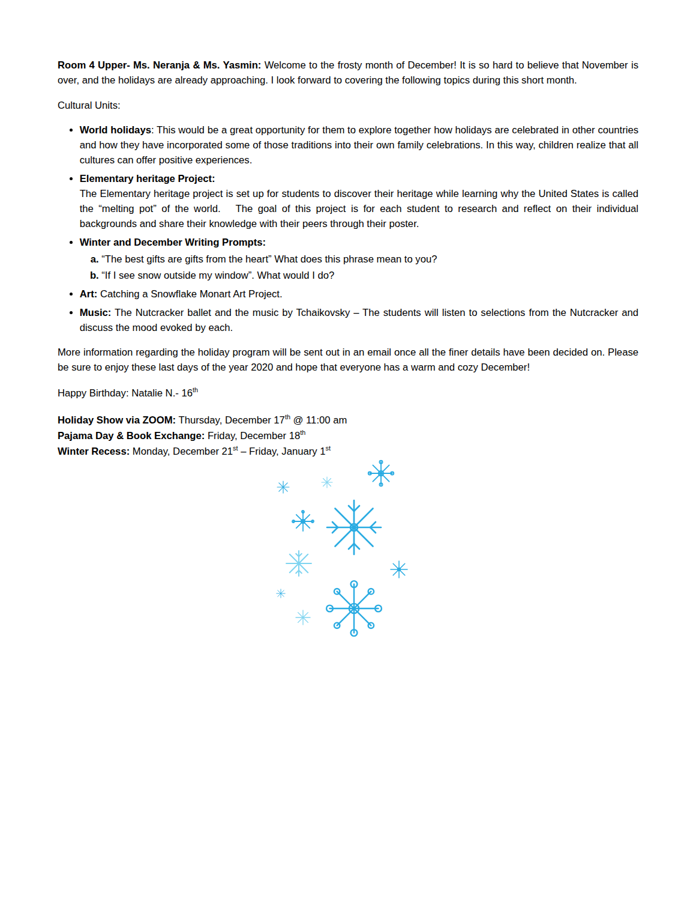Room 4 Upper- Ms. Neranja & Ms. Yasmin: Welcome to the frosty month of December! It is so hard to believe that November is over, and the holidays are already approaching. I look forward to covering the following topics during this short month.
Cultural Units:
World holidays: This would be a great opportunity for them to explore together how holidays are celebrated in other countries and how they have incorporated some of those traditions into their own family celebrations. In this way, children realize that all cultures can offer positive experiences.
Elementary heritage Project:
The Elementary heritage project is set up for students to discover their heritage while learning why the United States is called the “melting pot” of the world. The goal of this project is for each student to research and reflect on their individual backgrounds and share their knowledge with their peers through their poster.
Winter and December Writing Prompts:
“The best gifts are gifts from the heart” What does this phrase mean to you?
“If I see snow outside my window”. What would I do?
Art: Catching a Snowflake Monart Art Project.
Music: The Nutcracker ballet and the music by Tchaikovsky – The students will listen to selections from the Nutcracker and discuss the mood evoked by each.
More information regarding the holiday program will be sent out in an email once all the finer details have been decided on. Please be sure to enjoy these last days of the year 2020 and hope that everyone has a warm and cozy December!
Happy Birthday: Natalie N.- 16th
Holiday Show via ZOOM: Thursday, December 17th @ 11:00 am
Pajama Day & Book Exchange: Friday, December 18th
Winter Recess: Monday, December 21st – Friday, January 1st